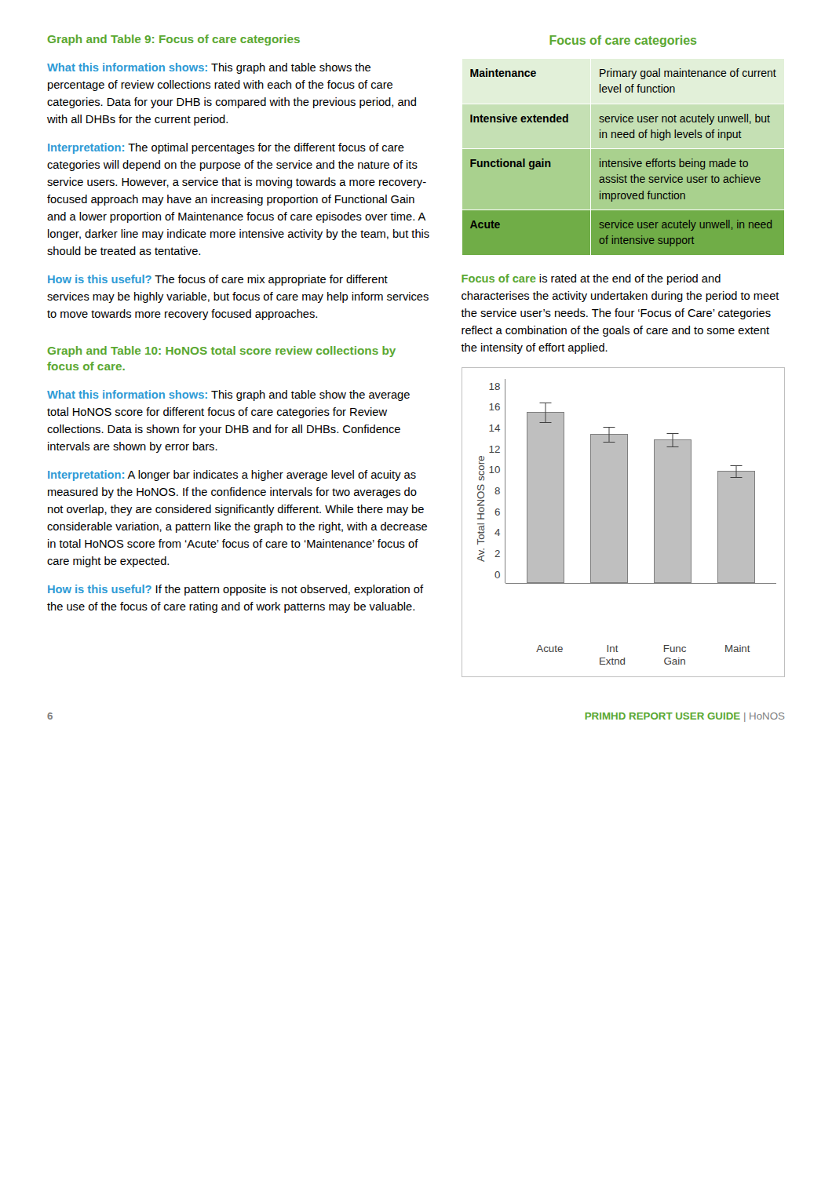Graph and Table 9: Focus of care categories
What this information shows: This graph and table shows the percentage of review collections rated with each of the focus of care categories. Data for your DHB is compared with the previous period, and with all DHBs for the current period.
Interpretation: The optimal percentages for the different focus of care categories will depend on the purpose of the service and the nature of its service users. However, a service that is moving towards a more recovery-focused approach may have an increasing proportion of Functional Gain and a lower proportion of Maintenance focus of care episodes over time. A longer, darker line may indicate more intensive activity by the team, but this should be treated as tentative.
How is this useful? The focus of care mix appropriate for different services may be highly variable, but focus of care may help inform services to move towards more recovery focused approaches.
Graph and Table 10: HoNOS total score review collections by focus of care.
What this information shows: This graph and table show the average total HoNOS score for different focus of care categories for Review collections. Data is shown for your DHB and for all DHBs. Confidence intervals are shown by error bars.
Interpretation: A longer bar indicates a higher average level of acuity as measured by the HoNOS. If the confidence intervals for two averages do not overlap, they are considered significantly different. While there may be considerable variation, a pattern like the graph to the right, with a decrease in total HoNOS score from ‘Acute’ focus of care to ‘Maintenance’ focus of care might be expected.
How is this useful? If the pattern opposite is not observed, exploration of the use of the focus of care rating and of work patterns may be valuable.
Focus of care categories
| Maintenance | Primary goal maintenance of current level of function |
| Intensive extended | service user not acutely unwell, but in need of high levels of input |
| Functional gain | intensive efforts being made to assist the service user to achieve improved function |
| Acute | service user acutely unwell, in need of intensive support |
Focus of care is rated at the end of the period and characterises the activity undertaken during the period to meet the service user’s needs. The four ‘Focus of Care’ categories reflect a combination of the goals of care and to some extent the intensity of effort applied.
Av. Total HoNOS score
18
16
14
12
10
8
6
4
2
0
Acute
Int Extnd
Func Gain
Maint
6
PRIMHD REPORT USER GUIDE | HoNOS